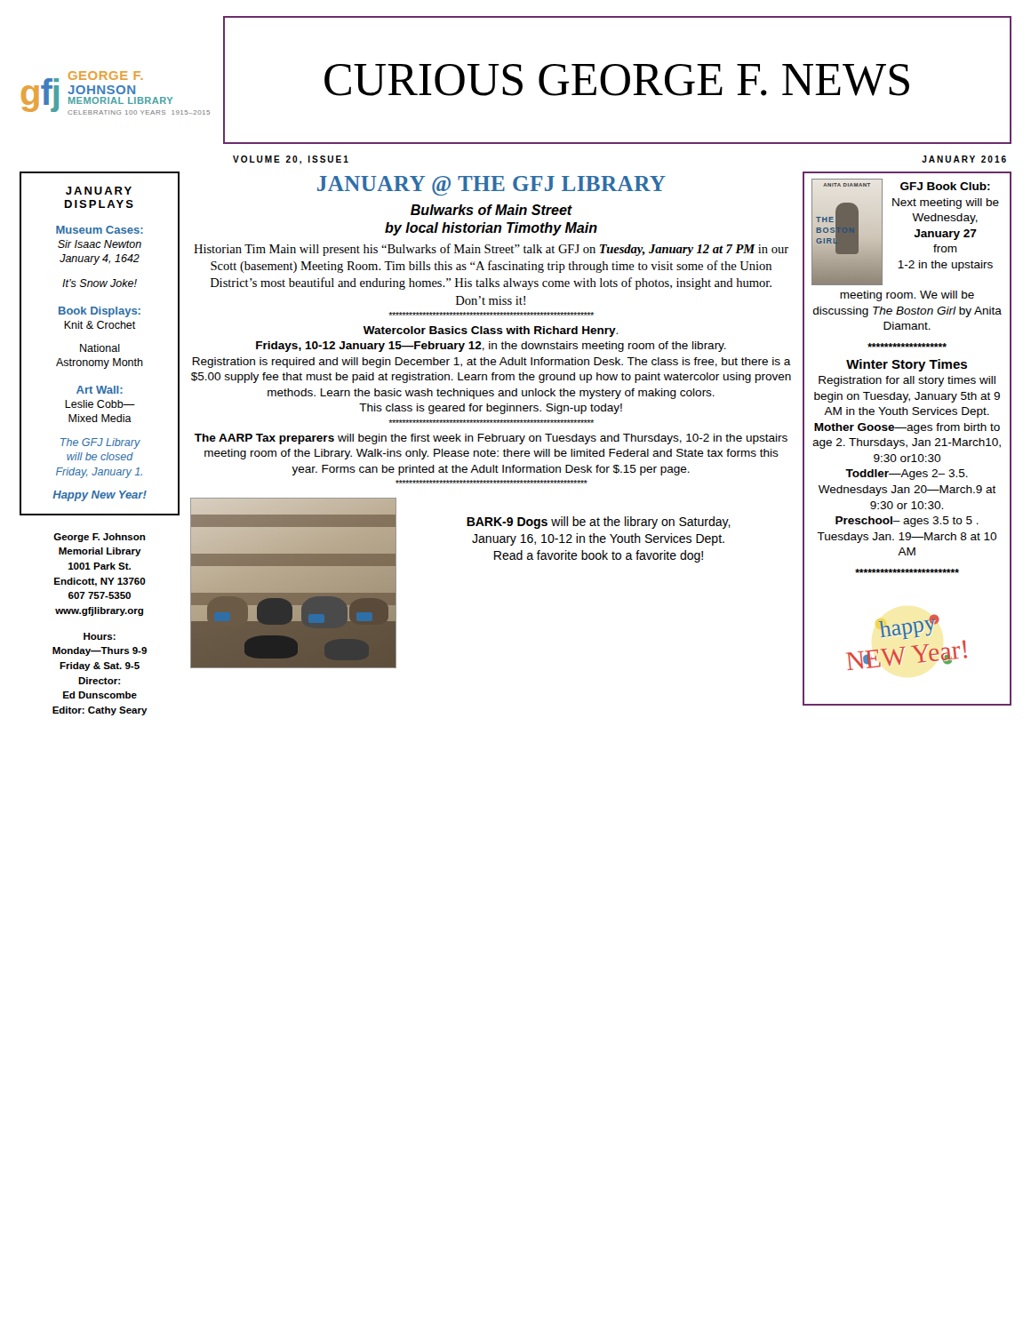gfj
GEORGE F.
JOHNSON
MEMORIAL LIBRARY
CELEBRATING 100 YEARS 1915–2015
CURIOUS GEORGE F. NEWS
VOLUME 20, ISSUE1
JANUARY 2016
JANUARY
DISPLAYS
Museum Cases:
Sir Isaac Newton
January 4, 1642
It’s Snow Joke!
Book Displays:
Knit & Crochet
National
Astronomy Month
Art Wall:
Leslie Cobb—
Mixed Media
The GFJ Library
will be closed
Friday, January 1.
Happy New Year!
George F. Johnson
Memorial Library
1001 Park St.
Endicott, NY 13760
607 757-5350
www.gfjlibrary.org
Hours:
Monday—Thurs 9-9
Friday & Sat. 9-5
Director:
Ed Dunscombe
Editor: Cathy Seary
JANUARY @ THE GFJ LIBRARY
Bulwarks of Main Street
by local historian Timothy Main
Historian Tim Main will present his “Bulwarks of Main Street” talk at GFJ on Tuesday, January 12 at 7 PM in our Scott (basement) Meeting Room. Tim bills this as “A fascinating trip through time to visit some of the Union District’s most beautiful and enduring homes.” His talks always come with lots of photos, insight and humor.
Don’t miss it!
*************************************************************
Watercolor Basics Class with Richard Henry.
Fridays, 10-12 January 15—February 12, in the downstairs meeting room of the library.
Registration is required and will begin December 1, at the Adult Information Desk. The class is free, but there is a $5.00 supply fee that must be paid at registration. Learn from the ground up how to paint watercolor using proven methods. Learn the basic wash techniques and unlock the mystery of making colors.
This class is geared for beginners. Sign-up today!
*************************************************************
The AARP Tax preparers will begin the first week in February on Tuesdays and Thursdays, 10-2 in the upstairs meeting room of the Library. Walk-ins only. Please note: there will be limited Federal and State tax forms this year. Forms can be printed at the Adult Information Desk for $.15 per page.
*********************************************************
BARK-9 Dogs will be at the library on Saturday,
January 16, 10-12 in the Youth Services Dept.
Read a favorite book to a favorite dog!
ANITA DIAMANT
THE
BOSTON
GIRL
GFJ Book Club: Next meeting will be Wednesday,
January 27
from
1-2 in the upstairs
meeting room. We will be
discussing The Boston Girl by Anita Diamant.
*******************
Winter Story Times
Registration for all story times will begin on Tuesday, January 5th at 9 AM in the Youth Services Dept.
Mother Goose—ages from birth to age 2. Thursdays, Jan 21-March10, 9:30 or10:30
Toddler—Ages 2– 3.5. Wednesdays Jan 20—March.9 at 9:30 or 10:30.
Preschool– ages 3.5 to 5 . Tuesdays Jan. 19—March 8 at 10 AM
*************************
happy
NEW Year!